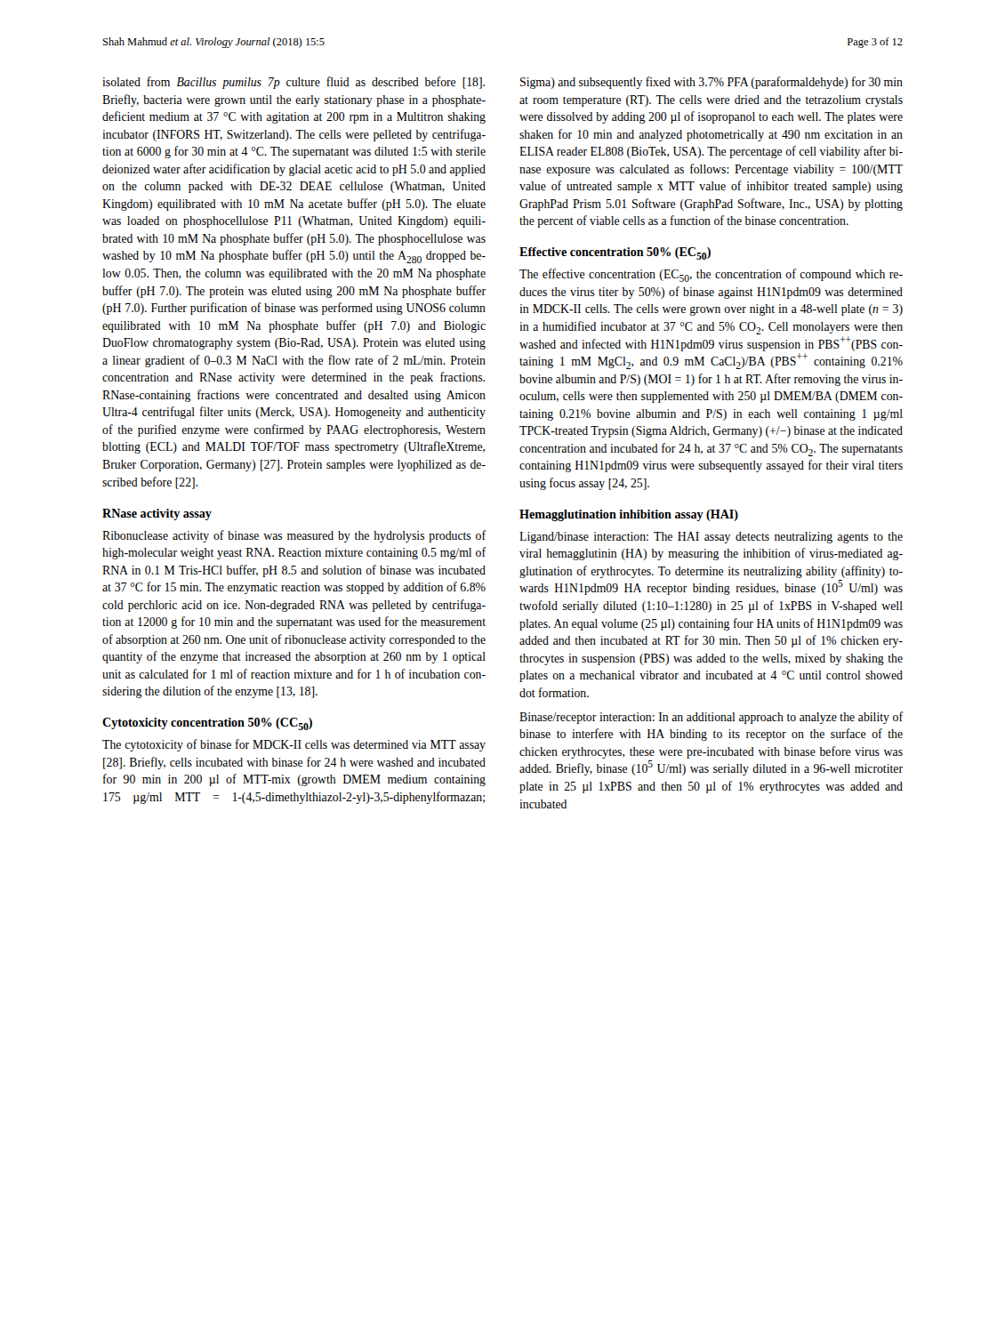Shah Mahmud et al. Virology Journal (2018) 15:5 Page 3 of 12
isolated from Bacillus pumilus 7p culture fluid as described before [18]. Briefly, bacteria were grown until the early stationary phase in a phosphate-deficient medium at 37 °C with agitation at 200 rpm in a Multitron shaking incubator (INFORS HT, Switzerland). The cells were pelleted by centrifugation at 6000 g for 30 min at 4 °C. The supernatant was diluted 1:5 with sterile deionized water after acidification by glacial acetic acid to pH 5.0 and applied on the column packed with DE-32 DEAE cellulose (Whatman, United Kingdom) equilibrated with 10 mM Na acetate buffer (pH 5.0). The eluate was loaded on phosphocellulose P11 (Whatman, United Kingdom) equilibrated with 10 mM Na phosphate buffer (pH 5.0). The phosphocellulose was washed by 10 mM Na phosphate buffer (pH 5.0) until the A280 dropped below 0.05. Then, the column was equilibrated with the 20 mM Na phosphate buffer (pH 7.0). The protein was eluted using 200 mM Na phosphate buffer (pH 7.0). Further purification of binase was performed using UNOS6 column equilibrated with 10 mM Na phosphate buffer (pH 7.0) and Biologic DuoFlow chromatography system (Bio-Rad, USA). Protein was eluted using a linear gradient of 0–0.3 M NaCl with the flow rate of 2 mL/min. Protein concentration and RNase activity were determined in the peak fractions. RNase-containing fractions were concentrated and desalted using Amicon Ultra-4 centrifugal filter units (Merck, USA). Homogeneity and authenticity of the purified enzyme were confirmed by PAAG electrophoresis, Western blotting (ECL) and MALDI TOF/TOF mass spectrometry (UltrafleXtreme, Bruker Corporation, Germany) [27]. Protein samples were lyophilized as described before [22].
RNase activity assay
Ribonuclease activity of binase was measured by the hydrolysis products of high-molecular weight yeast RNA. Reaction mixture containing 0.5 mg/ml of RNA in 0.1 M Tris-HCl buffer, pH 8.5 and solution of binase was incubated at 37 °C for 15 min. The enzymatic reaction was stopped by addition of 6.8% cold perchloric acid on ice. Non-degraded RNA was pelleted by centrifugation at 12000 g for 10 min and the supernatant was used for the measurement of absorption at 260 nm. One unit of ribonuclease activity corresponded to the quantity of the enzyme that increased the absorption at 260 nm by 1 optical unit as calculated for 1 ml of reaction mixture and for 1 h of incubation considering the dilution of the enzyme [13, 18].
Cytotoxicity concentration 50% (CC50)
The cytotoxicity of binase for MDCK-II cells was determined via MTT assay [28]. Briefly, cells incubated with binase for 24 h were washed and incubated for 90 min in 200 µl of MTT-mix (growth DMEM medium containing 175 µg/ml MTT = 1-(4,5-dimethylthiazol-2-yl)-3,5-diphenylformazan; Sigma) and subsequently fixed with 3.7% PFA (paraformaldehyde) for 30 min at room temperature (RT). The cells were dried and the tetrazolium crystals were dissolved by adding 200 µl of isopropanol to each well. The plates were shaken for 10 min and analyzed photometrically at 490 nm excitation in an ELISA reader EL808 (BioTek, USA). The percentage of cell viability after binase exposure was calculated as follows: Percentage viability = 100/(MTT value of untreated sample x MTT value of inhibitor treated sample) using GraphPad Prism 5.01 Software (GraphPad Software, Inc., USA) by plotting the percent of viable cells as a function of the binase concentration.
Effective concentration 50% (EC50)
The effective concentration (EC50, the concentration of compound which reduces the virus titer by 50%) of binase against H1N1pdm09 was determined in MDCK-II cells. The cells were grown over night in a 48-well plate (n = 3) in a humidified incubator at 37 °C and 5% CO2. Cell monolayers were then washed and infected with H1N1pdm09 virus suspension in PBS++(PBS containing 1 mM MgCl2, and 0.9 mM CaCl2)/BA (PBS++ containing 0.21% bovine albumin and P/S) (MOI = 1) for 1 h at RT. After removing the virus inoculum, cells were then supplemented with 250 µl DMEM/BA (DMEM containing 0.21% bovine albumin and P/S) in each well containing 1 µg/ml TPCK-treated Trypsin (Sigma Aldrich, Germany) (+/−) binase at the indicated concentration and incubated for 24 h, at 37 °C and 5% CO2. The supernatants containing H1N1pdm09 virus were subsequently assayed for their viral titers using focus assay [24, 25].
Hemagglutination inhibition assay (HAI)
Ligand/binase interaction: The HAI assay detects neutralizing agents to the viral hemagglutinin (HA) by measuring the inhibition of virus-mediated agglutination of erythrocytes. To determine its neutralizing ability (affinity) towards H1N1pdm09 HA receptor binding residues, binase (105 U/ml) was twofold serially diluted (1:10–1:1280) in 25 µl of 1xPBS in V-shaped well plates. An equal volume (25 µl) containing four HA units of H1N1pdm09 was added and then incubated at RT for 30 min. Then 50 µl of 1% chicken erythrocytes in suspension (PBS) was added to the wells, mixed by shaking the plates on a mechanical vibrator and incubated at 4 °C until control showed dot formation.
Binase/receptor interaction: In an additional approach to analyze the ability of binase to interfere with HA binding to its receptor on the surface of the chicken erythrocytes, these were pre-incubated with binase before virus was added. Briefly, binase (105 U/ml) was serially diluted in a 96-well microtiter plate in 25 µl 1xPBS and then 50 µl of 1% erythrocytes was added and incubated